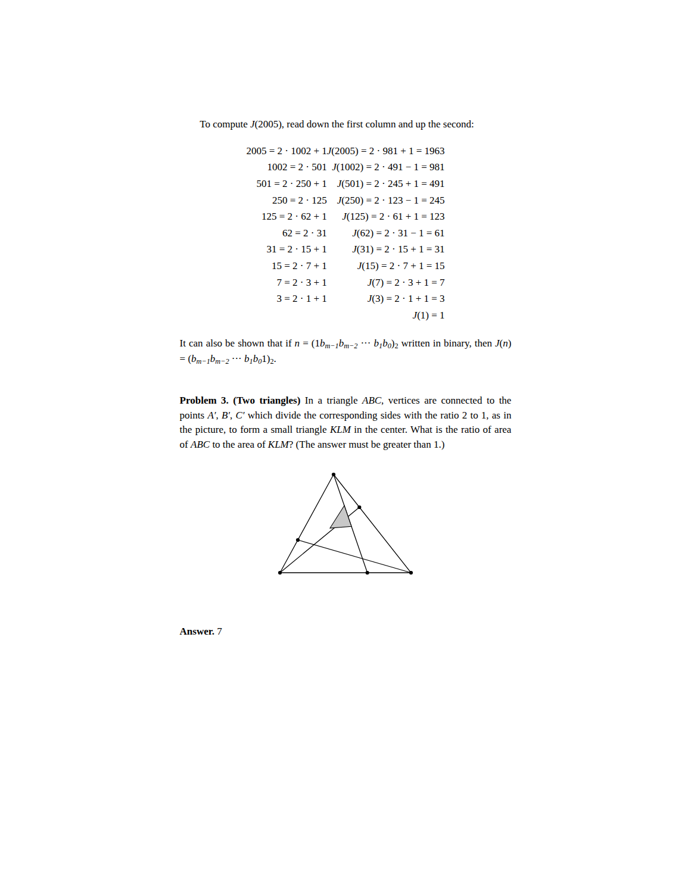To compute J(2005), read down the first column and up the second:
| 2005 = 2 · 1002 + 1 | J (2005) = 2 · 981 + 1 = 1963 |
| 1002 = 2 · 501 | J (1002) = 2 · 491 − 1 = 981 |
| 501 = 2 · 250 + 1 | J (501) = 2 · 245 + 1 = 491 |
| 250 = 2 · 125 | J (250) = 2 · 123 − 1 = 245 |
| 125 = 2 · 62 + 1 | J (125) = 2 · 61 + 1 = 123 |
| 62 = 2 · 31 | J (62) = 2 · 31 − 1 = 61 |
| 31 = 2 · 15 + 1 | J (31) = 2 · 15 + 1 = 31 |
| 15 = 2 · 7 + 1 | J (15) = 2 · 7 + 1 = 15 |
| 7 = 2 · 3 + 1 | J (7) = 2 · 3 + 1 = 7 |
| 3 = 2 · 1 + 1 | J (3) = 2 · 1 + 1 = 3 |
| | J (1) = 1 |
It can also be shown that if n = (1bm−1bm−2 ··· b1b0)2 written in binary, then J(n) = (bm−1bm−2 ··· b1b01)2.
Problem 3. (Two triangles) In a triangle ABC, vertices are connected to the points A′, B′, C′ which divide the corresponding sides with the ratio 2 to 1, as in the picture, to form a small triangle KLM in the center. What is the ratio of area of ABC to the area of KLM? (The answer must be greater than 1.)
Intersections computed: AA' x BB' : approx (128.0, 62.3) AA' x CC' : approx (140.0, 97.3) BB' x CC' : approx (104.0, 100.0)
Answer. 7